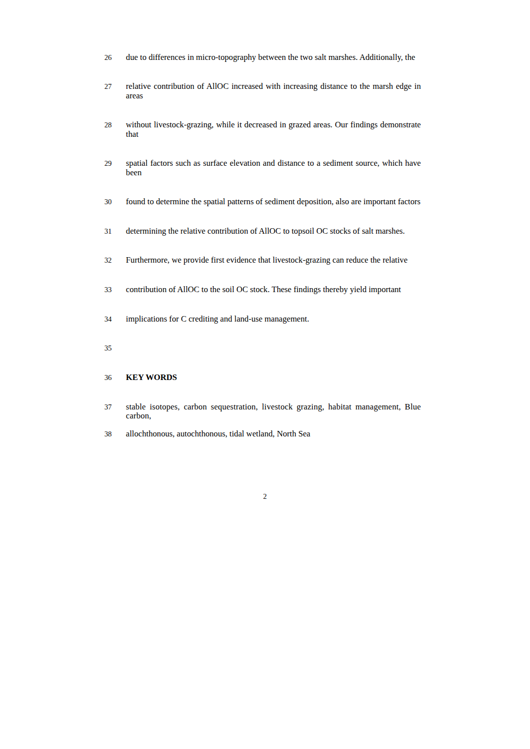26
due to differences in micro-topography between the two salt marshes. Additionally, the
27
relative contribution of AllOC increased with increasing distance to the marsh edge in areas
28
without livestock-grazing, while it decreased in grazed areas. Our findings demonstrate that
29
spatial factors such as surface elevation and distance to a sediment source, which have been
30
found to determine the spatial patterns of sediment deposition, also are important factors
31
determining the relative contribution of AllOC to topsoil OC stocks of salt marshes.
32
Furthermore, we provide first evidence that livestock-grazing can reduce the relative
33
contribution of AllOC to the soil OC stock. These findings thereby yield important
34
implications for C crediting and land-use management.
35
36
KEY WORDS
37
stable isotopes, carbon sequestration, livestock grazing, habitat management, Blue carbon,
38
allochthonous, autochthonous, tidal wetland, North Sea
2